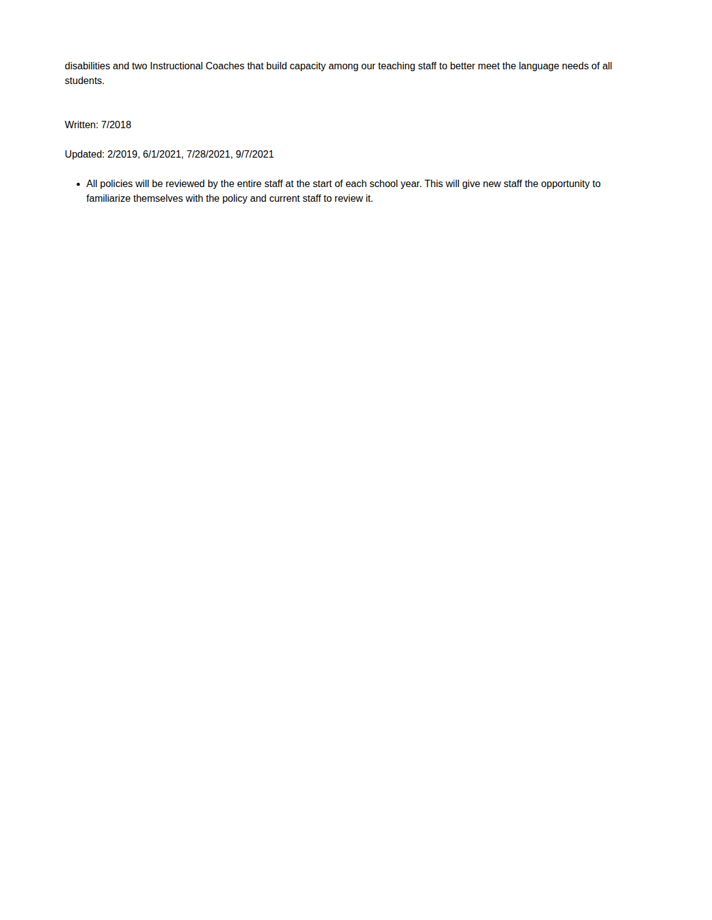disabilities and two Instructional Coaches that build capacity among our teaching staff to better meet the language needs of all students.
Written: 7/2018
Updated: 2/2019, 6/1/2021, 7/28/2021, 9/7/2021
All policies will be reviewed by the entire staff at the start of each school year. This will give new staff the opportunity to familiarize themselves with the policy and current staff to review it.